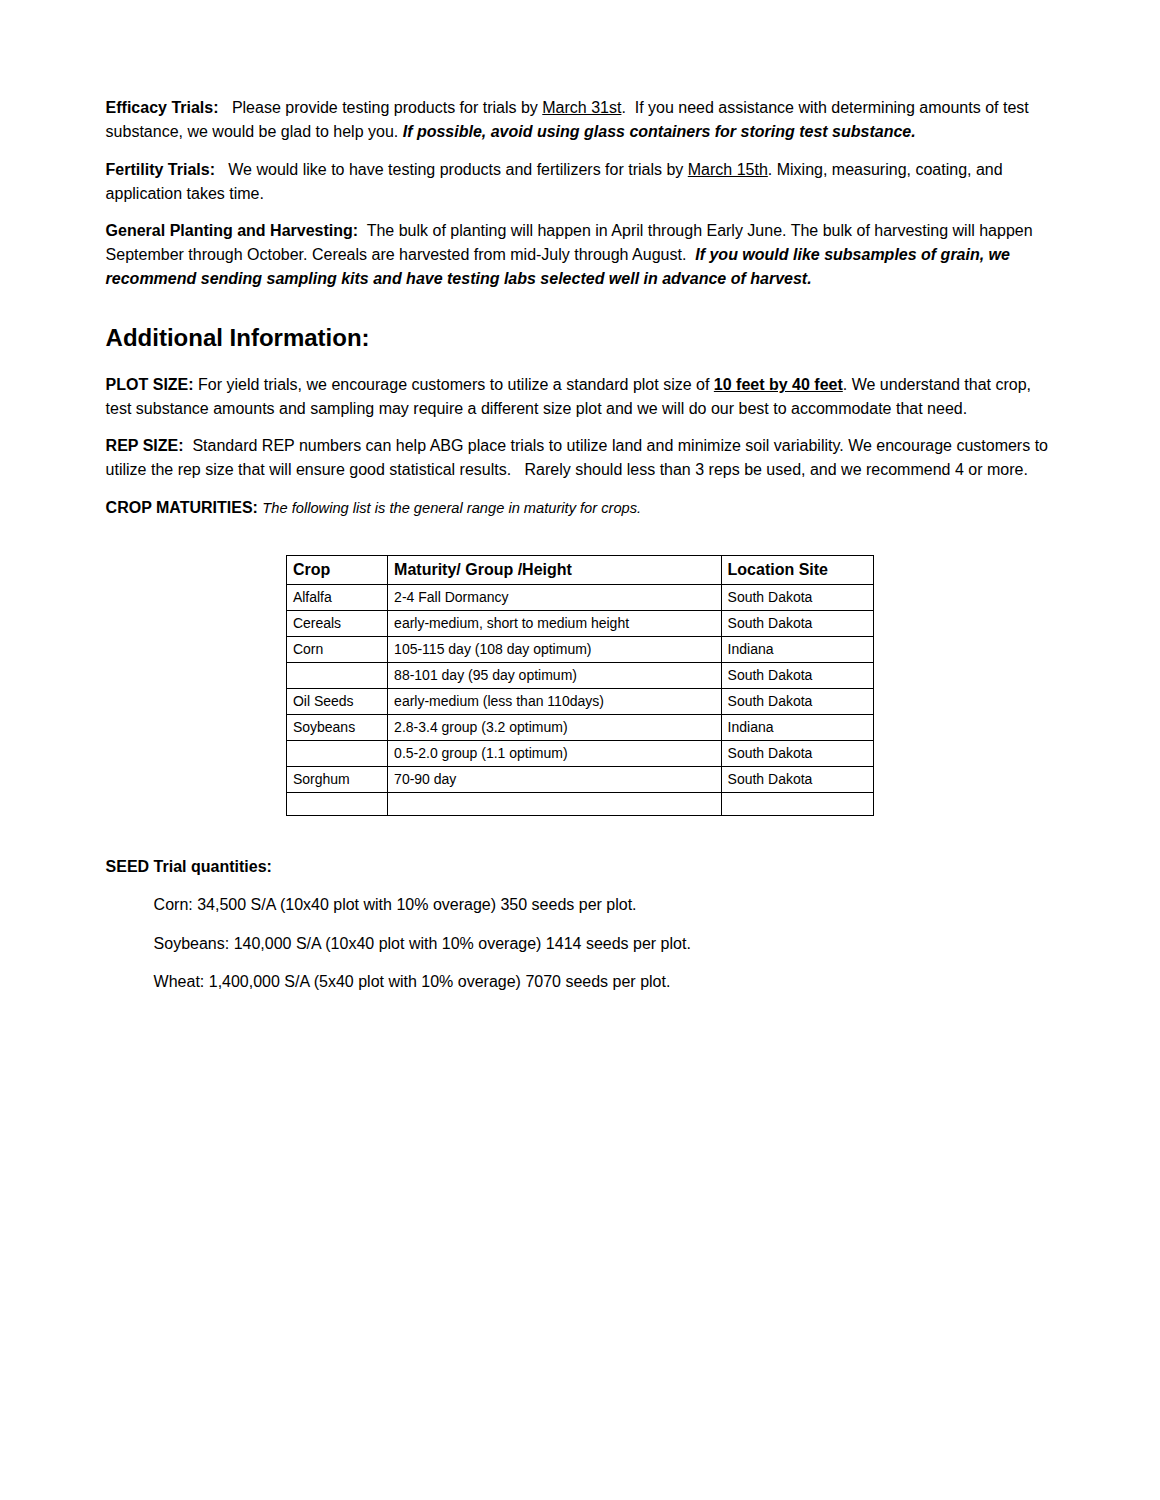Efficacy Trials: Please provide testing products for trials by March 31st. If you need assistance with determining amounts of test substance, we would be glad to help you. If possible, avoid using glass containers for storing test substance.
Fertility Trials: We would like to have testing products and fertilizers for trials by March 15th. Mixing, measuring, coating, and application takes time.
General Planting and Harvesting: The bulk of planting will happen in April through Early June. The bulk of harvesting will happen September through October. Cereals are harvested from mid-July through August. If you would like subsamples of grain, we recommend sending sampling kits and have testing labs selected well in advance of harvest.
Additional Information:
PLOT SIZE: For yield trials, we encourage customers to utilize a standard plot size of 10 feet by 40 feet. We understand that crop, test substance amounts and sampling may require a different size plot and we will do our best to accommodate that need.
REP SIZE: Standard REP numbers can help ABG place trials to utilize land and minimize soil variability. We encourage customers to utilize the rep size that will ensure good statistical results. Rarely should less than 3 reps be used, and we recommend 4 or more.
CROP MATURITIES: The following list is the general range in maturity for crops.
| Crop | Maturity/ Group /Height | Location Site |
| --- | --- | --- |
| Alfalfa | 2-4 Fall Dormancy | South Dakota |
| Cereals | early-medium, short to medium height | South Dakota |
| Corn | 105-115 day (108 day optimum) | Indiana |
| | 88-101 day (95 day optimum) | South Dakota |
| Oil Seeds | early-medium (less than 110days) | South Dakota |
| Soybeans | 2.8-3.4 group (3.2 optimum) | Indiana |
| | 0.5-2.0 group (1.1 optimum) | South Dakota |
| Sorghum | 70-90 day | South Dakota |
SEED Trial quantities:
Corn: 34,500 S/A (10x40 plot with 10% overage) 350 seeds per plot.
Soybeans: 140,000 S/A (10x40 plot with 10% overage) 1414 seeds per plot.
Wheat: 1,400,000 S/A (5x40 plot with 10% overage) 7070 seeds per plot.